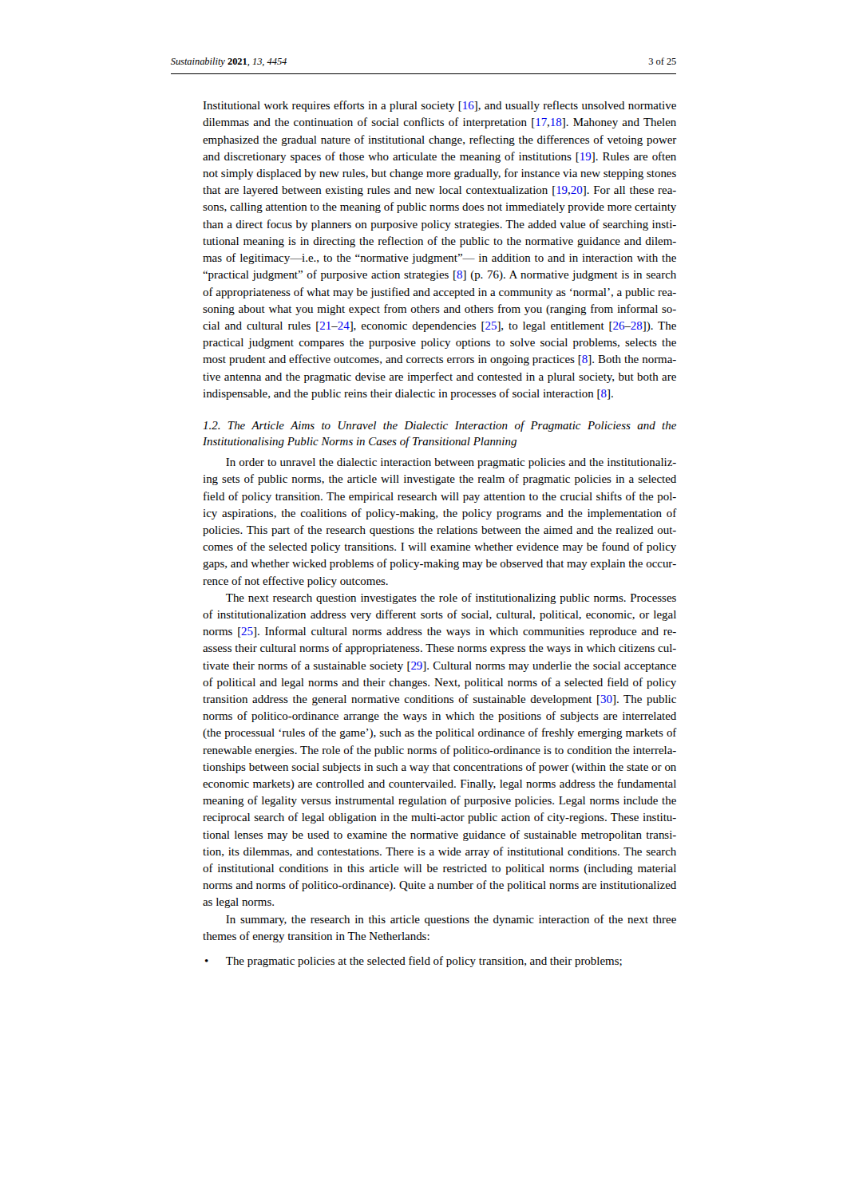Sustainability 2021, 13, 4454
3 of 25
Institutional work requires efforts in a plural society [16], and usually reflects unsolved normative dilemmas and the continuation of social conflicts of interpretation [17,18]. Mahoney and Thelen emphasized the gradual nature of institutional change, reflecting the differences of vetoing power and discretionary spaces of those who articulate the meaning of institutions [19]. Rules are often not simply displaced by new rules, but change more gradually, for instance via new stepping stones that are layered between existing rules and new local contextualization [19,20]. For all these reasons, calling attention to the meaning of public norms does not immediately provide more certainty than a direct focus by planners on purposive policy strategies. The added value of searching institutional meaning is in directing the reflection of the public to the normative guidance and dilemmas of legitimacy—i.e., to the “normative judgment”— in addition to and in interaction with the “practical judgment” of purposive action strategies [8] (p. 76). A normative judgment is in search of appropriateness of what may be justified and accepted in a community as ‘normal’, a public reasoning about what you might expect from others and others from you (ranging from informal social and cultural rules [21–24], economic dependencies [25], to legal entitlement [26–28]). The practical judgment compares the purposive policy options to solve social problems, selects the most prudent and effective outcomes, and corrects errors in ongoing practices [8]. Both the normative antenna and the pragmatic devise are imperfect and contested in a plural society, but both are indispensable, and the public reins their dialectic in processes of social interaction [8].
1.2. The Article Aims to Unravel the Dialectic Interaction of Pragmatic Policiess and the Institutionalising Public Norms in Cases of Transitional Planning
In order to unravel the dialectic interaction between pragmatic policies and the institutionalizing sets of public norms, the article will investigate the realm of pragmatic policies in a selected field of policy transition. The empirical research will pay attention to the crucial shifts of the policy aspirations, the coalitions of policy-making, the policy programs and the implementation of policies. This part of the research questions the relations between the aimed and the realized outcomes of the selected policy transitions. I will examine whether evidence may be found of policy gaps, and whether wicked problems of policy-making may be observed that may explain the occurrence of not effective policy outcomes.
The next research question investigates the role of institutionalizing public norms. Processes of institutionalization address very different sorts of social, cultural, political, economic, or legal norms [25]. Informal cultural norms address the ways in which communities reproduce and reassess their cultural norms of appropriateness. These norms express the ways in which citizens cultivate their norms of a sustainable society [29]. Cultural norms may underlie the social acceptance of political and legal norms and their changes. Next, political norms of a selected field of policy transition address the general normative conditions of sustainable development [30]. The public norms of politico-ordinance arrange the ways in which the positions of subjects are interrelated (the processual ‘rules of the game’), such as the political ordinance of freshly emerging markets of renewable energies. The role of the public norms of politico-ordinance is to condition the interrelationships between social subjects in such a way that concentrations of power (within the state or on economic markets) are controlled and countervailed. Finally, legal norms address the fundamental meaning of legality versus instrumental regulation of purposive policies. Legal norms include the reciprocal search of legal obligation in the multi-actor public action of city-regions. These institutional lenses may be used to examine the normative guidance of sustainable metropolitan transition, its dilemmas, and contestations. There is a wide array of institutional conditions. The search of institutional conditions in this article will be restricted to political norms (including material norms and norms of politico-ordinance). Quite a number of the political norms are institutionalized as legal norms.
In summary, the research in this article questions the dynamic interaction of the next three themes of energy transition in The Netherlands:
The pragmatic policies at the selected field of policy transition, and their problems;